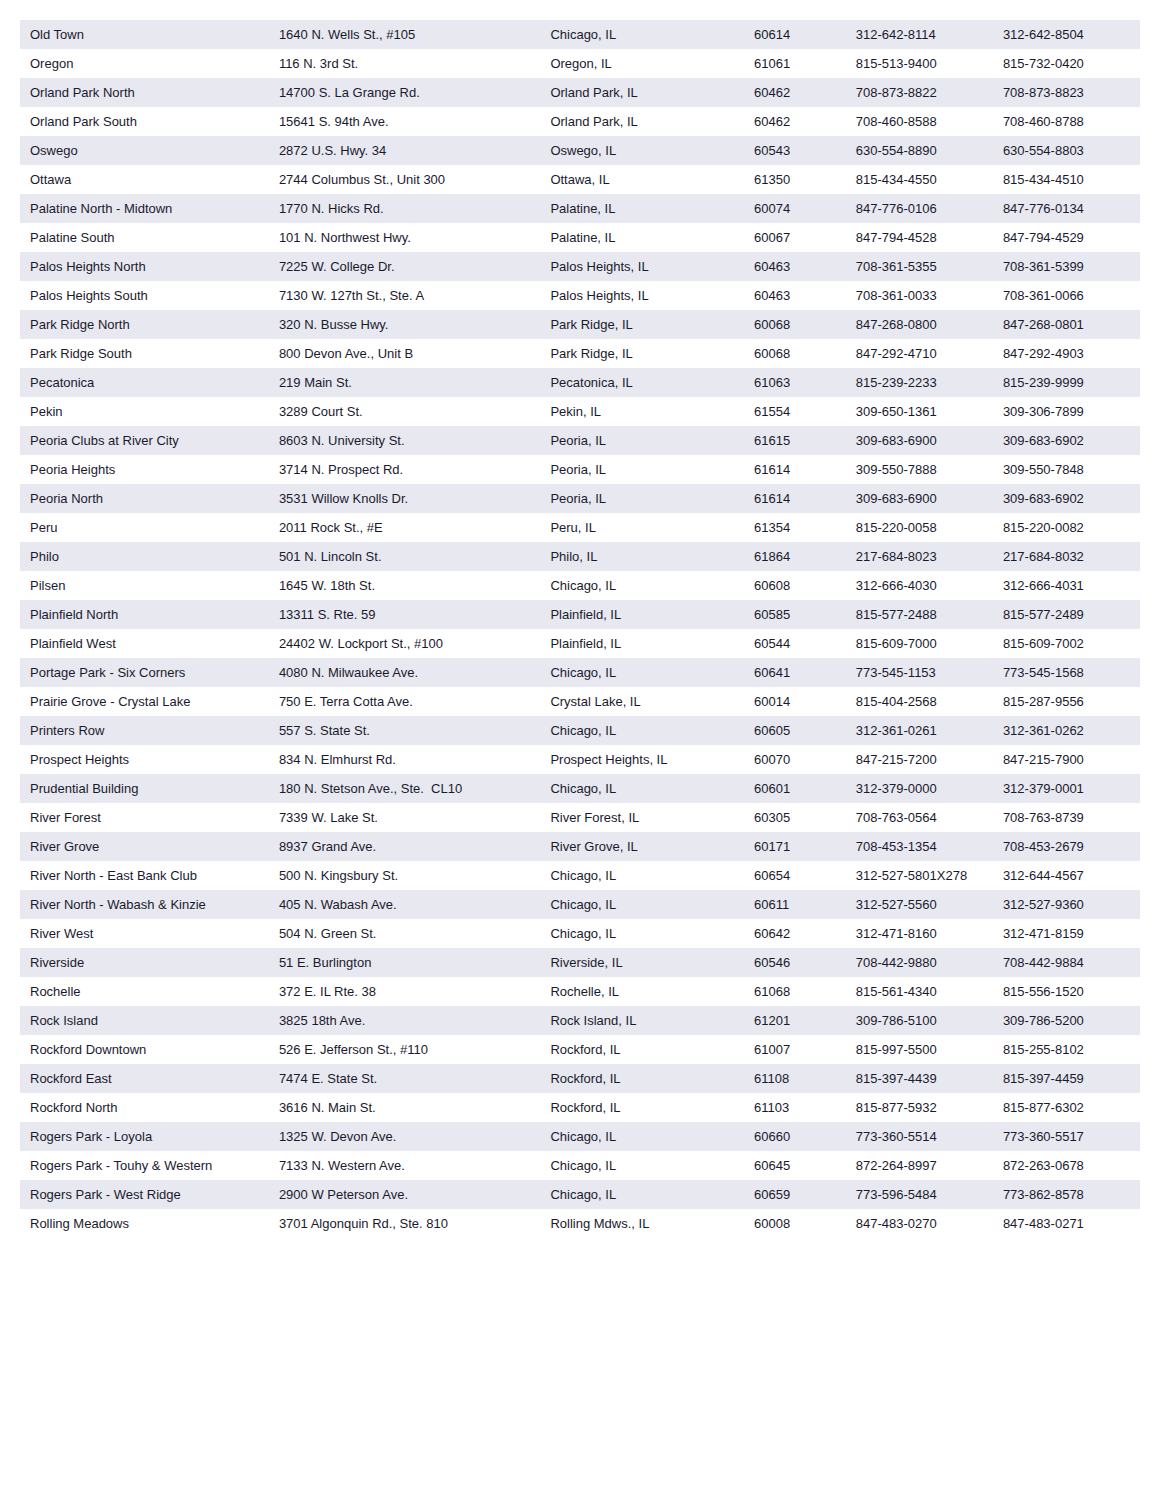| Old Town | 1640 N. Wells St., #105 | Chicago, IL | 60614 | 312-642-8114 | 312-642-8504 |
| Oregon | 116 N. 3rd St. | Oregon, IL | 61061 | 815-513-9400 | 815-732-0420 |
| Orland Park North | 14700 S. La Grange Rd. | Orland Park, IL | 60462 | 708-873-8822 | 708-873-8823 |
| Orland Park South | 15641 S. 94th Ave. | Orland Park, IL | 60462 | 708-460-8588 | 708-460-8788 |
| Oswego | 2872 U.S. Hwy. 34 | Oswego, IL | 60543 | 630-554-8890 | 630-554-8803 |
| Ottawa | 2744 Columbus St., Unit 300 | Ottawa, IL | 61350 | 815-434-4550 | 815-434-4510 |
| Palatine North - Midtown | 1770 N. Hicks Rd. | Palatine, IL | 60074 | 847-776-0106 | 847-776-0134 |
| Palatine South | 101 N. Northwest Hwy. | Palatine, IL | 60067 | 847-794-4528 | 847-794-4529 |
| Palos Heights North | 7225 W. College Dr. | Palos Heights, IL | 60463 | 708-361-5355 | 708-361-5399 |
| Palos Heights South | 7130 W. 127th St., Ste. A | Palos Heights, IL | 60463 | 708-361-0033 | 708-361-0066 |
| Park Ridge North | 320 N. Busse Hwy. | Park Ridge, IL | 60068 | 847-268-0800 | 847-268-0801 |
| Park Ridge South | 800 Devon Ave., Unit B | Park Ridge, IL | 60068 | 847-292-4710 | 847-292-4903 |
| Pecatonica | 219 Main St. | Pecatonica, IL | 61063 | 815-239-2233 | 815-239-9999 |
| Pekin | 3289 Court St. | Pekin, IL | 61554 | 309-650-1361 | 309-306-7899 |
| Peoria Clubs at River City | 8603 N. University St. | Peoria, IL | 61615 | 309-683-6900 | 309-683-6902 |
| Peoria Heights | 3714 N. Prospect Rd. | Peoria, IL | 61614 | 309-550-7888 | 309-550-7848 |
| Peoria North | 3531 Willow Knolls Dr. | Peoria, IL | 61614 | 309-683-6900 | 309-683-6902 |
| Peru | 2011 Rock St., #E | Peru, IL | 61354 | 815-220-0058 | 815-220-0082 |
| Philo | 501 N. Lincoln St. | Philo, IL | 61864 | 217-684-8023 | 217-684-8032 |
| Pilsen | 1645 W. 18th St. | Chicago, IL | 60608 | 312-666-4030 | 312-666-4031 |
| Plainfield North | 13311 S. Rte. 59 | Plainfield, IL | 60585 | 815-577-2488 | 815-577-2489 |
| Plainfield West | 24402 W. Lockport St., #100 | Plainfield, IL | 60544 | 815-609-7000 | 815-609-7002 |
| Portage Park - Six Corners | 4080 N. Milwaukee Ave. | Chicago, IL | 60641 | 773-545-1153 | 773-545-1568 |
| Prairie Grove - Crystal Lake | 750 E. Terra Cotta Ave. | Crystal Lake, IL | 60014 | 815-404-2568 | 815-287-9556 |
| Printers Row | 557 S. State St. | Chicago, IL | 60605 | 312-361-0261 | 312-361-0262 |
| Prospect Heights | 834 N. Elmhurst Rd. | Prospect Heights, IL | 60070 | 847-215-7200 | 847-215-7900 |
| Prudential Building | 180 N. Stetson Ave., Ste. CL10 | Chicago, IL | 60601 | 312-379-0000 | 312-379-0001 |
| River Forest | 7339 W. Lake St. | River Forest, IL | 60305 | 708-763-0564 | 708-763-8739 |
| River Grove | 8937 Grand Ave. | River Grove, IL | 60171 | 708-453-1354 | 708-453-2679 |
| River North - East Bank Club | 500 N. Kingsbury St. | Chicago, IL | 60654 | 312-527-5801X278 | 312-644-4567 |
| River North - Wabash & Kinzie | 405 N. Wabash Ave. | Chicago, IL | 60611 | 312-527-5560 | 312-527-9360 |
| River West | 504 N. Green St. | Chicago, IL | 60642 | 312-471-8160 | 312-471-8159 |
| Riverside | 51 E. Burlington | Riverside, IL | 60546 | 708-442-9880 | 708-442-9884 |
| Rochelle | 372 E. IL Rte. 38 | Rochelle, IL | 61068 | 815-561-4340 | 815-556-1520 |
| Rock Island | 3825 18th Ave. | Rock Island, IL | 61201 | 309-786-5100 | 309-786-5200 |
| Rockford Downtown | 526 E. Jefferson St., #110 | Rockford, IL | 61007 | 815-997-5500 | 815-255-8102 |
| Rockford East | 7474 E. State St. | Rockford, IL | 61108 | 815-397-4439 | 815-397-4459 |
| Rockford North | 3616 N. Main St. | Rockford, IL | 61103 | 815-877-5932 | 815-877-6302 |
| Rogers Park - Loyola | 1325 W. Devon Ave. | Chicago, IL | 60660 | 773-360-5514 | 773-360-5517 |
| Rogers Park - Touhy & Western | 7133 N. Western Ave. | Chicago, IL | 60645 | 872-264-8997 | 872-263-0678 |
| Rogers Park - West Ridge | 2900 W Peterson Ave. | Chicago, IL | 60659 | 773-596-5484 | 773-862-8578 |
| Rolling Meadows | 3701 Algonquin Rd., Ste. 810 | Rolling Mdws., IL | 60008 | 847-483-0270 | 847-483-0271 |